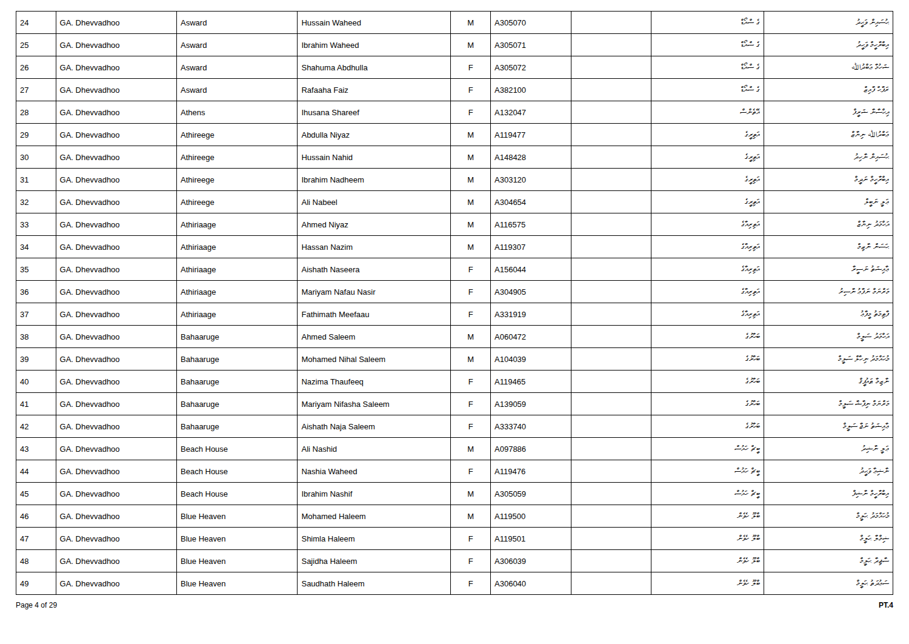| 24 | GA. Dhevvadhoo | Asward | Hussain Waheed | M | A305070 | | ގެ ސްއޯޑް | ޙުސައިން ވަޙީދު |
| 25 | GA. Dhevvadhoo | Asward | Ibrahim Waheed | M | A305071 | | ގެ ސްއޯޑް | އިބްރާހީމް ވަޙީދު |
| 26 | GA. Dhevvadhoo | Asward | Shahuma Abdhulla | F | A305072 | | ގެ ސްއޯޑް | ޝަހުމާ ޢަބްދުﷲ |
| 27 | GA. Dhevvadhoo | Asward | Rafaaha Faiz | F | A382100 | | ގެ ސްއޯޑް | ރަފާޙް ފާއިޒް |
| 28 | GA. Dhevvadhoo | Athens | Ihusana Shareef | F | A132047 | | އޭތެންސް | އިޙްސާނާ ޝަރީފް |
| 29 | GA. Dhevvadhoo | Athireege | Abdulla Niyaz | M | A119477 | | އަތިރީގެ | ޢަބްދުﷲ ނިޔާޒް |
| 30 | GA. Dhevvadhoo | Athireege | Hussain Nahid | M | A148428 | | އަތިރީގެ | ޙުސައިން ނާހިދު |
| 31 | GA. Dhevvadhoo | Athireege | Ibrahim Nadheem | M | A303120 | | އަތިރީގެ | އިބްރާހީމް ނަދީމް |
| 32 | GA. Dhevvadhoo | Athireege | Ali Nabeel | M | A304654 | | އަތިރީގެ | ޢަލީ ނަބީލް |
| 33 | GA. Dhevvadhoo | Athiriaage | Ahmed Niyaz | M | A116575 | | އަތިރިއާގެ | އަޙްމަދު ނިޔާޒް |
| 34 | GA. Dhevvadhoo | Athiriaage | Hassan Nazim | M | A119307 | | އަތިރިއާގެ | ޙަސަން ނާޒިމް |
| 35 | GA. Dhevvadhoo | Athiriaage | Aishath Naseera | F | A156044 | | އަތިރިއާގެ | ޢާއިޝަތު ނަސީރާ |
| 36 | GA. Dhevvadhoo | Athiriaage | Mariyam Nafau Nasir | F | A304905 | | އަތިރިއާގެ | މަރްޔަމް ނަފާޢު ނާސިރު |
| 37 | GA. Dhevvadhoo | Athiriaage | Fathimath Meefaau | F | A331919 | | އަތިރިއާގެ | ފާޠިމަތު މީފާޢު |
| 38 | GA. Dhevvadhoo | Bahaaruge | Ahmed Saleem | M | A060472 | | ބަހާރުގެ | އަޙްމަދު ސަލީމް |
| 39 | GA. Dhevvadhoo | Bahaaruge | Mohamed Nihal Saleem | M | A104039 | | ބަހާރުގެ | މުޙައްމަދު ނިހާލް ސަލީމް |
| 40 | GA. Dhevvadhoo | Bahaaruge | Nazima Thaufeeq | F | A119465 | | ބަހާރުގެ | ނާޒިމާ ޠައުފީޤް |
| 41 | GA. Dhevvadhoo | Bahaaruge | Mariyam Nifasha Saleem | F | A139059 | | ބަހާރުގެ | މަރްޔަމް ނިފާޝާ ސަލީމް |
| 42 | GA. Dhevvadhoo | Bahaaruge | Aishath Naja Saleem | F | A333740 | | ބަހާރުގެ | ޢާއިޝަތު ނަޖާ ސަލީމް |
| 43 | GA. Dhevvadhoo | Beach House | Ali Nashid | M | A097886 | | ބީޗް ހައުސް | ޢަލީ ނާޝިދު |
| 44 | GA. Dhevvadhoo | Beach House | Nashia Waheed | F | A119476 | | ބީޗް ހައުސް | ނާޝިޢާ ވަޙީދު |
| 45 | GA. Dhevvadhoo | Beach House | Ibrahim Nashif | M | A305059 | | ބީޗް ހައުސް | އިބްރާހީމް ނާޝިފް |
| 46 | GA. Dhevvadhoo | Blue Heaven | Mohamed Haleem | M | A119500 | | ބްލޫ ހެވެން | މުޙައްމަދު ޙަލީމް |
| 47 | GA. Dhevvadhoo | Blue Heaven | Shimla Haleem | F | A119501 | | ބްލޫ ހެވެން | ޝިމްލާ ޙަލީމް |
| 48 | GA. Dhevvadhoo | Blue Heaven | Sajidha Haleem | F | A306039 | | ބްލޫ ހެވެން | ސާޖިދާ ޙަލީމް |
| 49 | GA. Dhevvadhoo | Blue Heaven | Saudhath Haleem | F | A306040 | | ބްލޫ ހެވެން | ސަޢުދަތު ޙަލީމް |
Page 4 of 29 PT.4